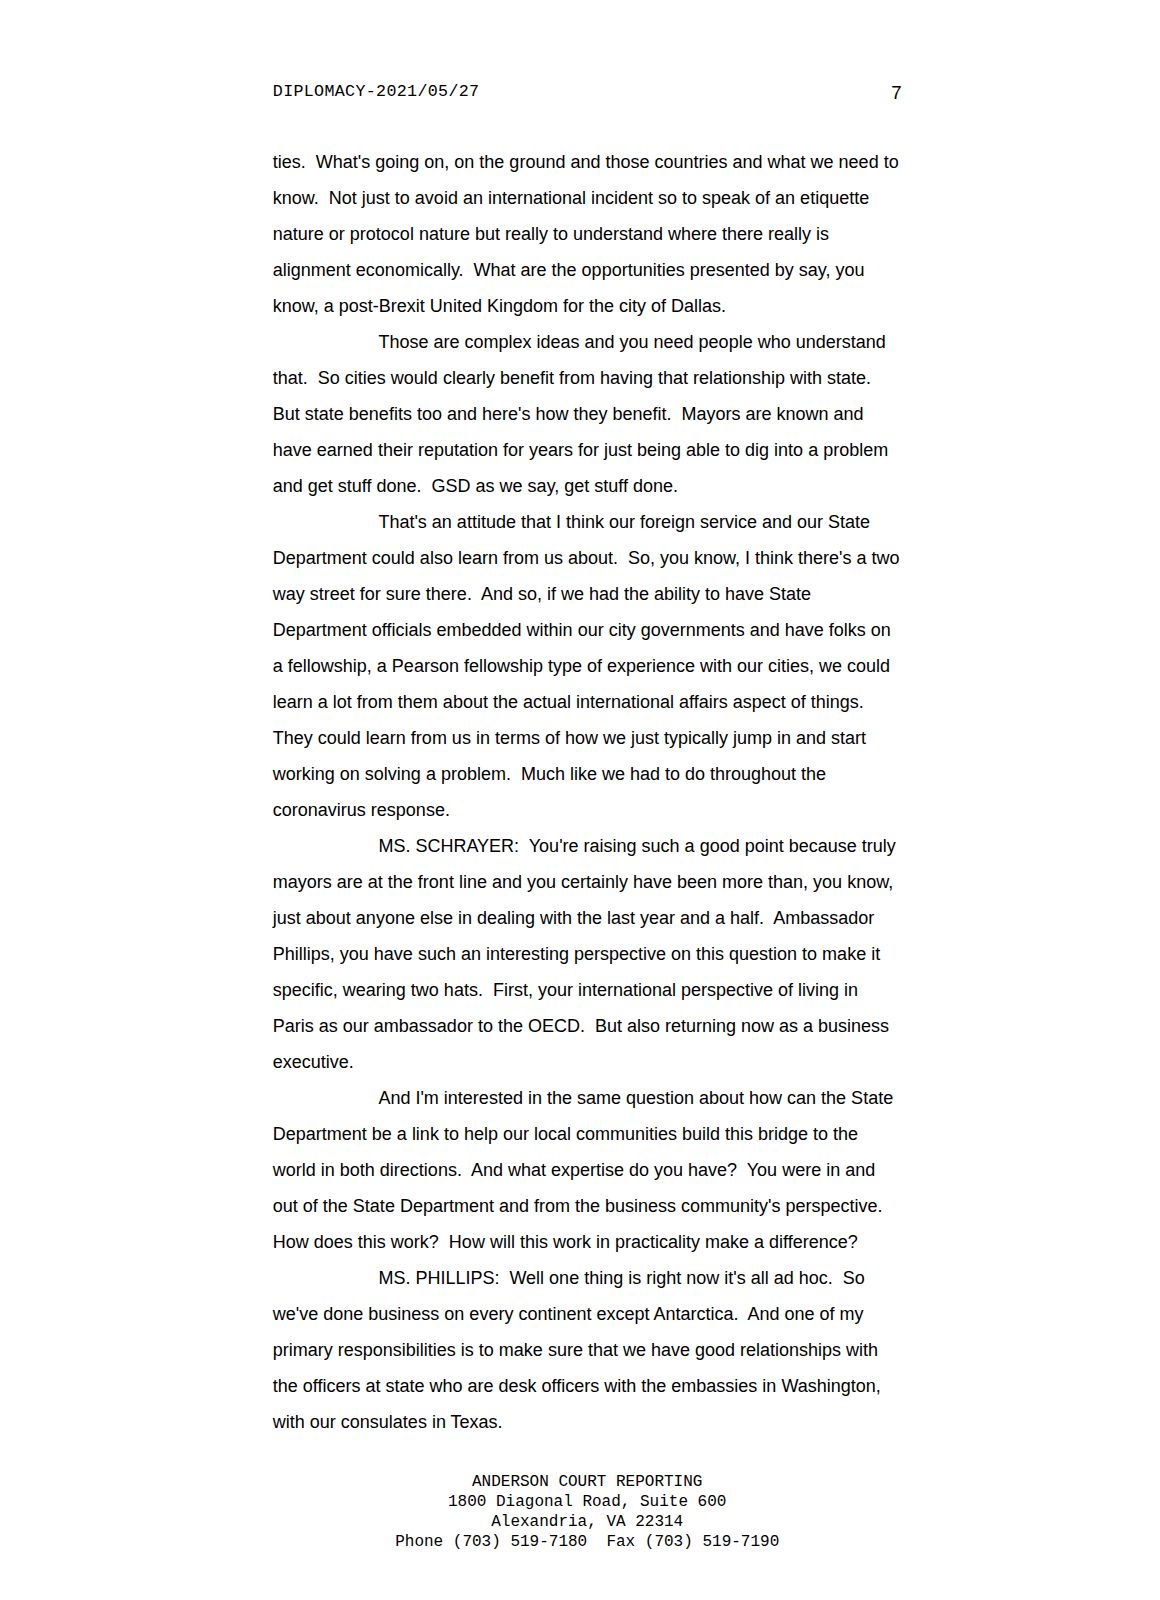DIPLOMACY-2021/05/27
7
ties. What's going on, on the ground and those countries and what we need to know. Not just to avoid an international incident so to speak of an etiquette nature or protocol nature but really to understand where there really is alignment economically. What are the opportunities presented by say, you know, a post-Brexit United Kingdom for the city of Dallas.
Those are complex ideas and you need people who understand that. So cities would clearly benefit from having that relationship with state. But state benefits too and here's how they benefit. Mayors are known and have earned their reputation for years for just being able to dig into a problem and get stuff done. GSD as we say, get stuff done.
That's an attitude that I think our foreign service and our State Department could also learn from us about. So, you know, I think there's a two way street for sure there. And so, if we had the ability to have State Department officials embedded within our city governments and have folks on a fellowship, a Pearson fellowship type of experience with our cities, we could learn a lot from them about the actual international affairs aspect of things. They could learn from us in terms of how we just typically jump in and start working on solving a problem. Much like we had to do throughout the coronavirus response.
MS. SCHRAYER: You're raising such a good point because truly mayors are at the front line and you certainly have been more than, you know, just about anyone else in dealing with the last year and a half. Ambassador Phillips, you have such an interesting perspective on this question to make it specific, wearing two hats. First, your international perspective of living in Paris as our ambassador to the OECD. But also returning now as a business executive.
And I'm interested in the same question about how can the State Department be a link to help our local communities build this bridge to the world in both directions. And what expertise do you have? You were in and out of the State Department and from the business community's perspective. How does this work? How will this work in practicality make a difference?
MS. PHILLIPS: Well one thing is right now it's all ad hoc. So we've done business on every continent except Antarctica. And one of my primary responsibilities is to make sure that we have good relationships with the officers at state who are desk officers with the embassies in Washington, with our consulates in Texas.
ANDERSON COURT REPORTING
1800 Diagonal Road, Suite 600
Alexandria, VA 22314
Phone (703) 519-7180 Fax (703) 519-7190